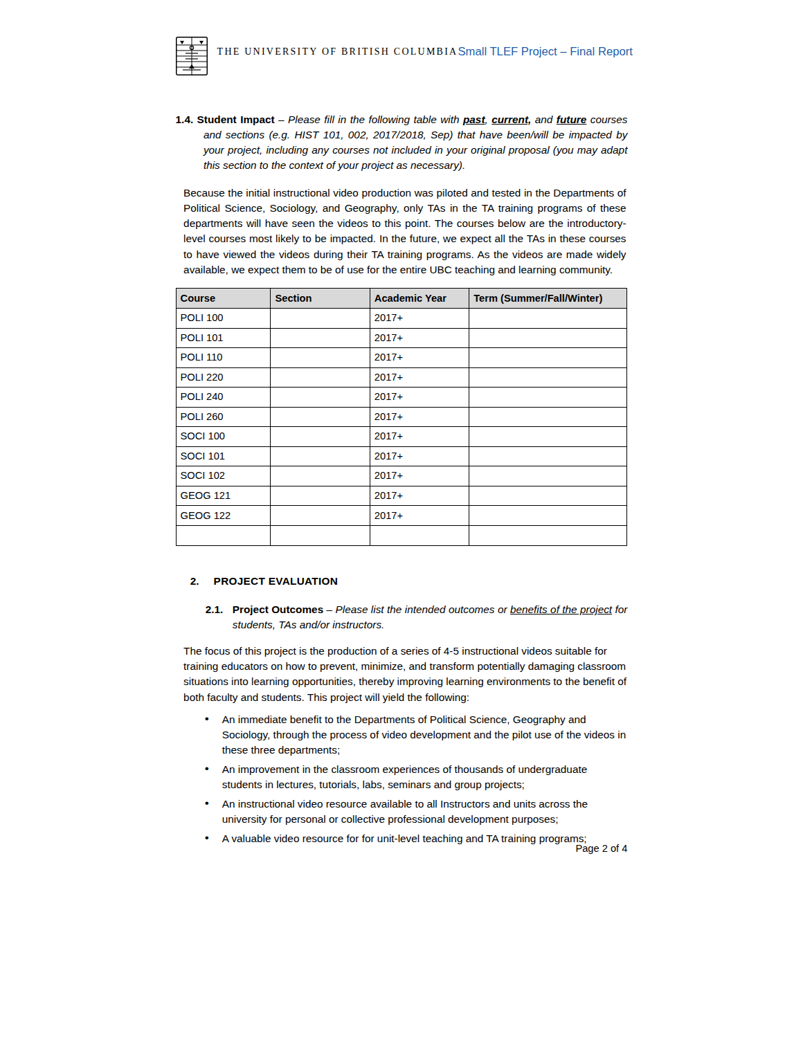The University of British Columbia
Small TLEF Project – Final Report
1.4. Student Impact – Please fill in the following table with past, current, and future courses and sections (e.g. HIST 101, 002, 2017/2018, Sep) that have been/will be impacted by your project, including any courses not included in your original proposal (you may adapt this section to the context of your project as necessary).
Because the initial instructional video production was piloted and tested in the Departments of Political Science, Sociology, and Geography, only TAs in the TA training programs of these departments will have seen the videos to this point. The courses below are the introductory-level courses most likely to be impacted. In the future, we expect all the TAs in these courses to have viewed the videos during their TA training programs. As the videos are made widely available, we expect them to be of use for the entire UBC teaching and learning community.
| Course | Section | Academic Year | Term (Summer/Fall/Winter) |
| --- | --- | --- | --- |
| POLI 100 | | 2017+ | |
| POLI 101 | | 2017+ | |
| POLI 110 | | 2017+ | |
| POLI 220 | | 2017+ | |
| POLI 240 | | 2017+ | |
| POLI 260 | | 2017+ | |
| SOCI 100 | | 2017+ | |
| SOCI 101 | | 2017+ | |
| SOCI 102 | | 2017+ | |
| GEOG 121 | | 2017+ | |
| GEOG 122 | | 2017+ | |
2. PROJECT EVALUATION
2.1. Project Outcomes – Please list the intended outcomes or benefits of the project for students, TAs and/or instructors.
The focus of this project is the production of a series of 4-5 instructional videos suitable for training educators on how to prevent, minimize, and transform potentially damaging classroom situations into learning opportunities, thereby improving learning environments to the benefit of both faculty and students. This project will yield the following:
An immediate benefit to the Departments of Political Science, Geography and Sociology, through the process of video development and the pilot use of the videos in these three departments;
An improvement in the classroom experiences of thousands of undergraduate students in lectures, tutorials, labs, seminars and group projects;
An instructional video resource available to all Instructors and units across the university for personal or collective professional development purposes;
A valuable video resource for for unit-level teaching and TA training programs;
Page 2 of 4